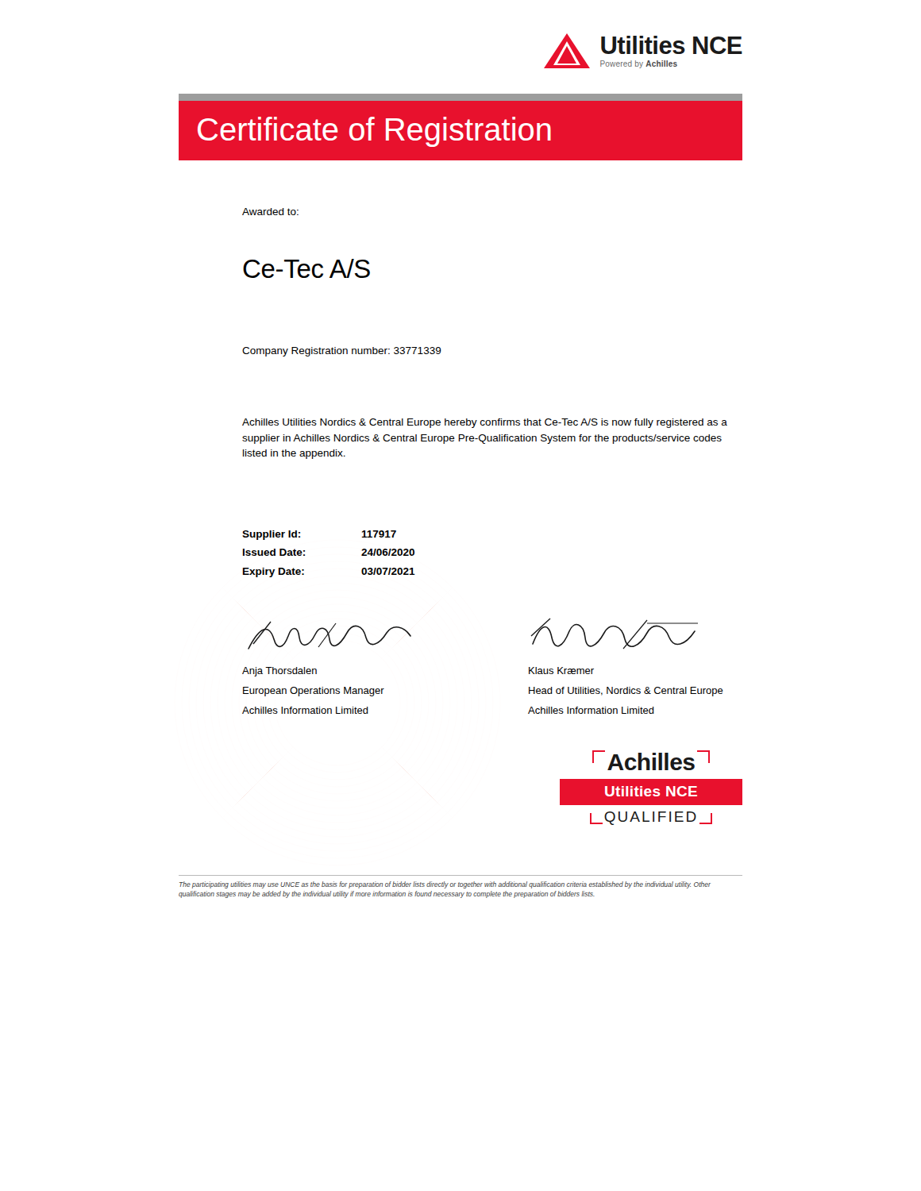Utilities NCE
Powered by Achilles
Certificate of Registration
Awarded to:
Ce-Tec A/S
Company Registration number: 33771339
Achilles Utilities Nordics & Central Europe hereby confirms that Ce-Tec A/S is now fully registered as a supplier in Achilles Nordics & Central Europe Pre-Qualification System for the products/service codes listed in the appendix.
| Supplier Id: | 117917 |
| Issued Date: | 24/06/2020 |
| Expiry Date: | 03/07/2021 |
Anja Thorsdalen
European Operations Manager
Achilles Information Limited
Klaus Kræmer
Head of Utilities, Nordics & Central Europe
Achilles Information Limited
Achilles
Utilities NCE
QUALIFIED
The participating utilities may use UNCE as the basis for preparation of bidder lists directly or together with additional qualification criteria established by the individual utility. Other qualification stages may be added by the individual utility if more information is found necessary to complete the preparation of bidders lists.